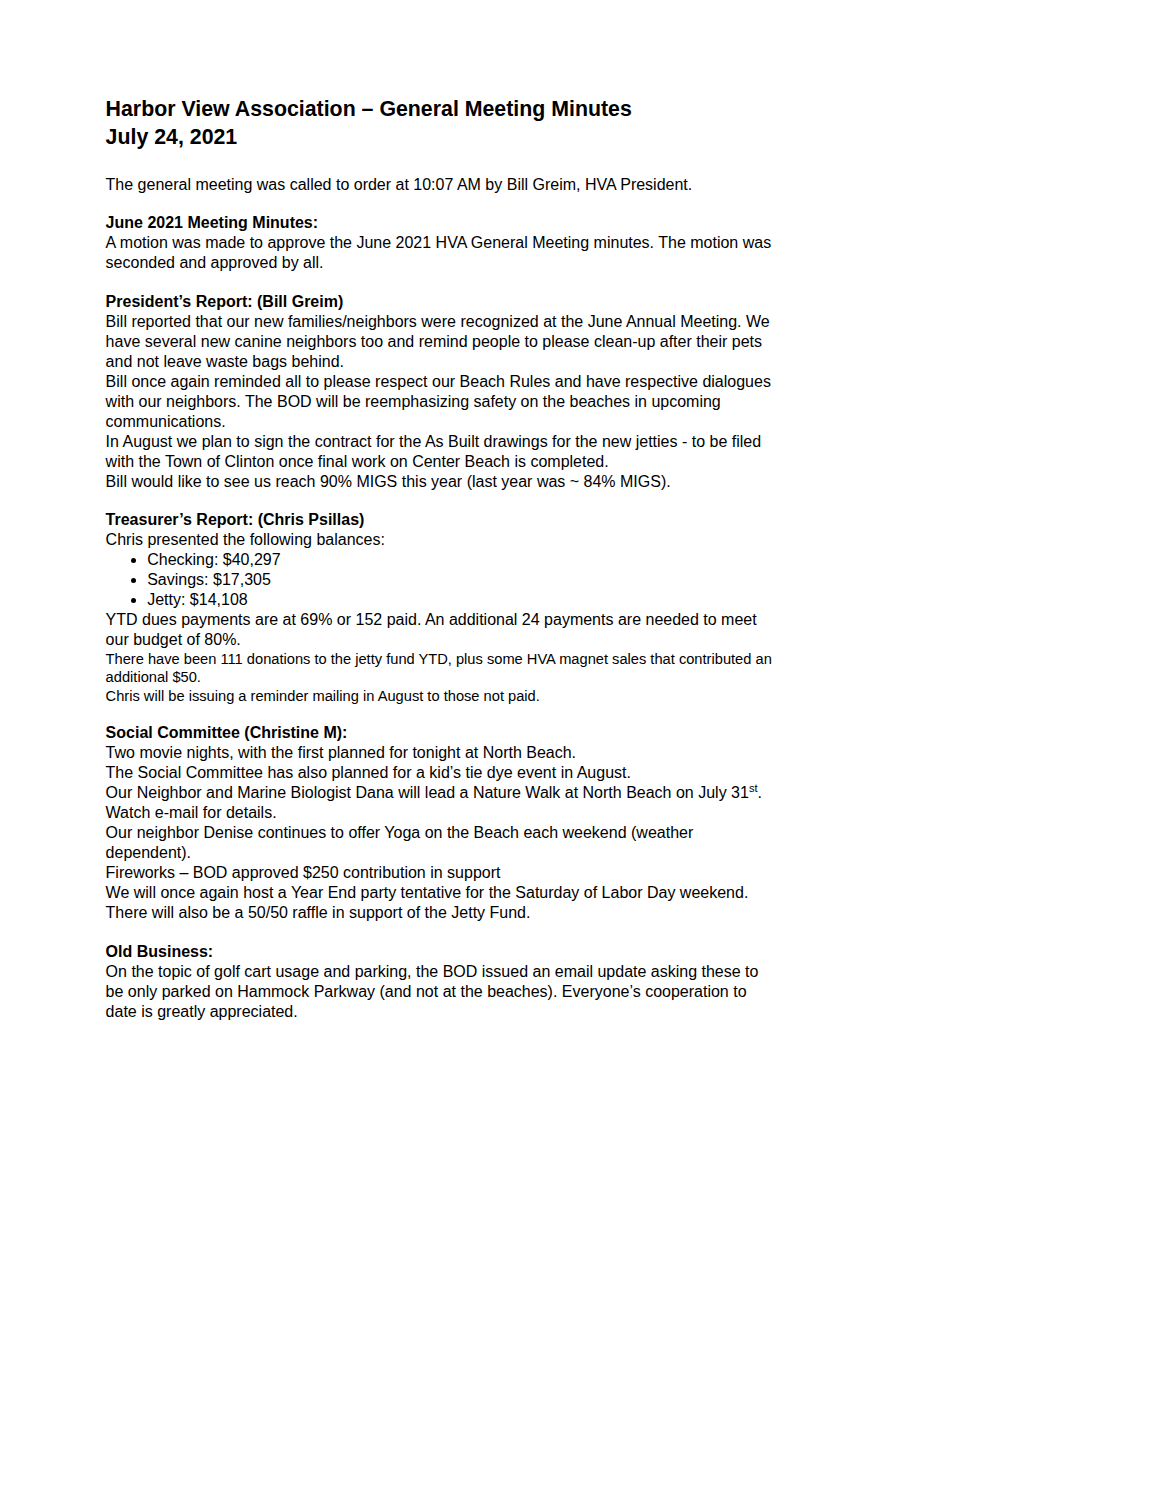Harbor View Association – General Meeting Minutes
July 24, 2021
The general meeting was called to order at 10:07 AM by Bill Greim, HVA President.
June 2021 Meeting Minutes:
A motion was made to approve the June 2021 HVA General Meeting minutes. The motion was seconded and approved by all.
President’s Report: (Bill Greim)
Bill reported that our new families/neighbors were recognized at the June Annual Meeting. We have several new canine neighbors too and remind people to please clean-up after their pets and not leave waste bags behind.
Bill once again reminded all to please respect our Beach Rules and have respective dialogues with our neighbors. The BOD will be reemphasizing safety on the beaches in upcoming communications.
In August we plan to sign the contract for the As Built drawings for the new jetties - to be filed with the Town of Clinton once final work on Center Beach is completed.
Bill would like to see us reach 90% MIGS this year (last year was ~ 84% MIGS).
Treasurer’s Report: (Chris Psillas)
Chris presented the following balances:
Checking: $40,297
Savings: $17,305
Jetty: $14,108
YTD dues payments are at 69% or 152 paid. An additional 24 payments are needed to meet our budget of 80%.
There have been 111 donations to the jetty fund YTD, plus some HVA magnet sales that contributed an additional $50.
Chris will be issuing a reminder mailing in August to those not paid.
Social Committee (Christine M):
Two movie nights, with the first planned for tonight at North Beach.
The Social Committee has also planned for a kid’s tie dye event in August.
Our Neighbor and Marine Biologist Dana will lead a Nature Walk at North Beach on July 31st. Watch e-mail for details.
Our neighbor Denise continues to offer Yoga on the Beach each weekend (weather dependent).
Fireworks – BOD approved $250 contribution in support
We will once again host a Year End party tentative for the Saturday of Labor Day weekend. There will also be a 50/50 raffle in support of the Jetty Fund.
Old Business:
On the topic of golf cart usage and parking, the BOD issued an email update asking these to be only parked on Hammock Parkway (and not at the beaches). Everyone’s cooperation to date is greatly appreciated.